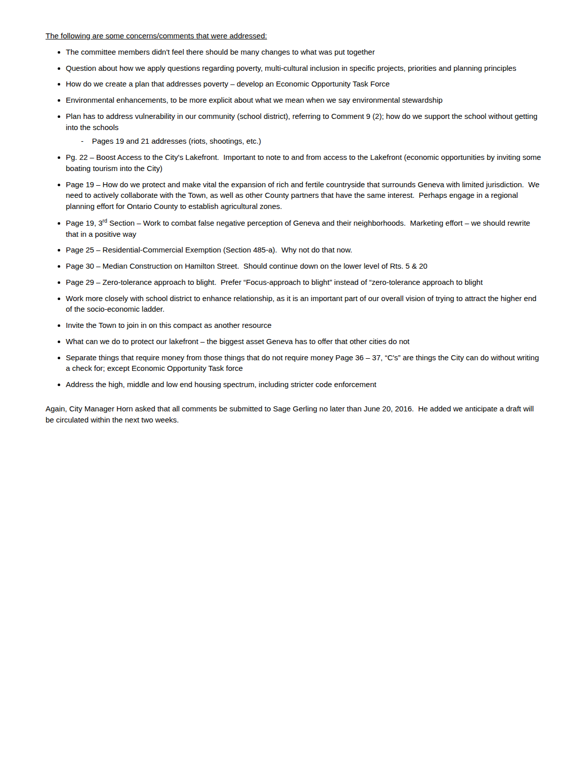The following are some concerns/comments that were addressed:
The committee members didn't feel there should be many changes to what was put together
Question about how we apply questions regarding poverty, multi-cultural inclusion in specific projects, priorities and planning principles
How do we create a plan that addresses poverty – develop an Economic Opportunity Task Force
Environmental enhancements, to be more explicit about what we mean when we say environmental stewardship
Plan has to address vulnerability in our community (school district), referring to Comment 9 (2); how do we support the school without getting into the schools
Pages 19 and 21 addresses (riots, shootings, etc.)
Pg. 22 – Boost Access to the City's Lakefront. Important to note to and from access to the Lakefront (economic opportunities by inviting some boating tourism into the City)
Page 19 – How do we protect and make vital the expansion of rich and fertile countryside that surrounds Geneva with limited jurisdiction. We need to actively collaborate with the Town, as well as other County partners that have the same interest. Perhaps engage in a regional planning effort for Ontario County to establish agricultural zones.
Page 19, 3rd Section – Work to combat false negative perception of Geneva and their neighborhoods. Marketing effort – we should rewrite that in a positive way
Page 25 – Residential-Commercial Exemption (Section 485-a). Why not do that now.
Page 30 – Median Construction on Hamilton Street. Should continue down on the lower level of Rts. 5 & 20
Page 29 – Zero-tolerance approach to blight. Prefer “Focus-approach to blight” instead of “zero-tolerance approach to blight
Work more closely with school district to enhance relationship, as it is an important part of our overall vision of trying to attract the higher end of the socio-economic ladder.
Invite the Town to join in on this compact as another resource
What can we do to protect our lakefront – the biggest asset Geneva has to offer that other cities do not
Separate things that require money from those things that do not require money Page 36 – 37, “C's” are things the City can do without writing a check for; except Economic Opportunity Task force
Address the high, middle and low end housing spectrum, including stricter code enforcement
Again, City Manager Horn asked that all comments be submitted to Sage Gerling no later than June 20, 2016. He added we anticipate a draft will be circulated within the next two weeks.